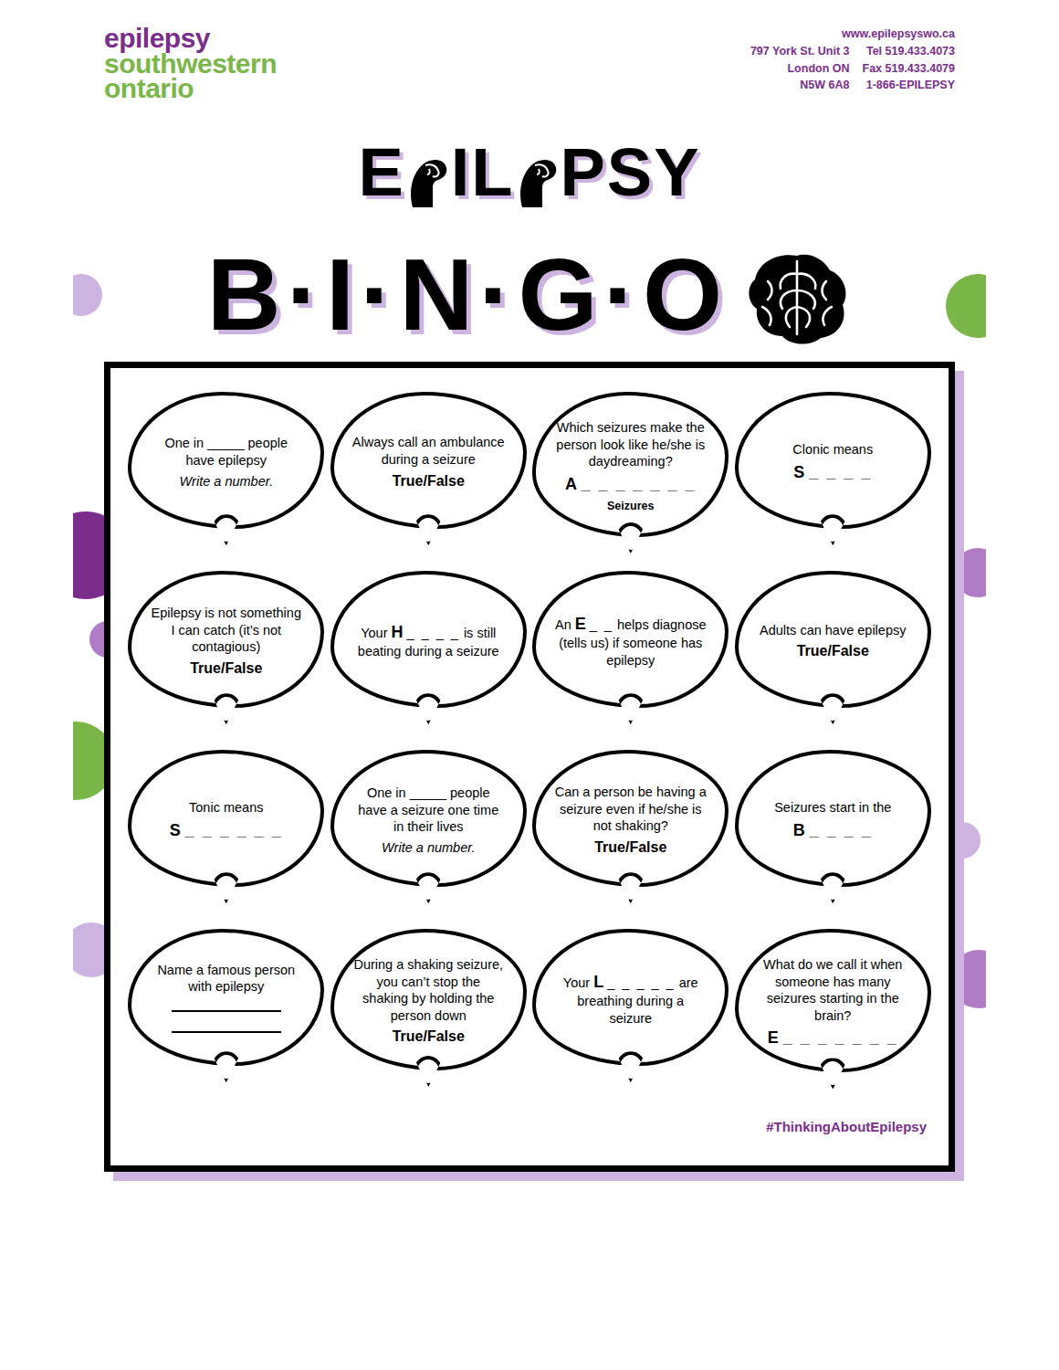epilepsy southwestern ontario
www.epilepsyswo.ca
797 York St. Unit 3 Tel 519.433.4073 London ON Fax 519.433.4079 N5W 6A81-866-EPILEPSY
E IL PSY
B·I·N·G·O
One in _____ people have epilepsy
Write a number.
Always call an ambulance during a seizure
True/False
Which seizures make the person look like he/she is daydreaming?
A _ _ _ _ _ _ _
Seizures
Clonic means
S _ _ _ _
Epilepsy is not something I can catch (it’s not contagious)
True/False
Your H _ _ _ _ is still beating during a seizure
An E _ _ helps diagnose (tells us) if someone has epilepsy
Adults can have epilepsy
True/False
Tonic means
S _ _ _ _ _ _
One in _____ people have a seizure one time in their lives
Write a number.
Can a person be having a seizure even if he/she is not shaking?
True/False
Seizures start in the
B _ _ _ _
Name a famous person with epilepsy
During a shaking seizure, you can’t stop the shaking by holding the person down
True/False
Your L _ _ _ _ _ are breathing during a seizure
What do we call it when someone has many seizures starting in the brain?
E _ _ _ _ _ _ _
#ThinkingAboutEpilepsy